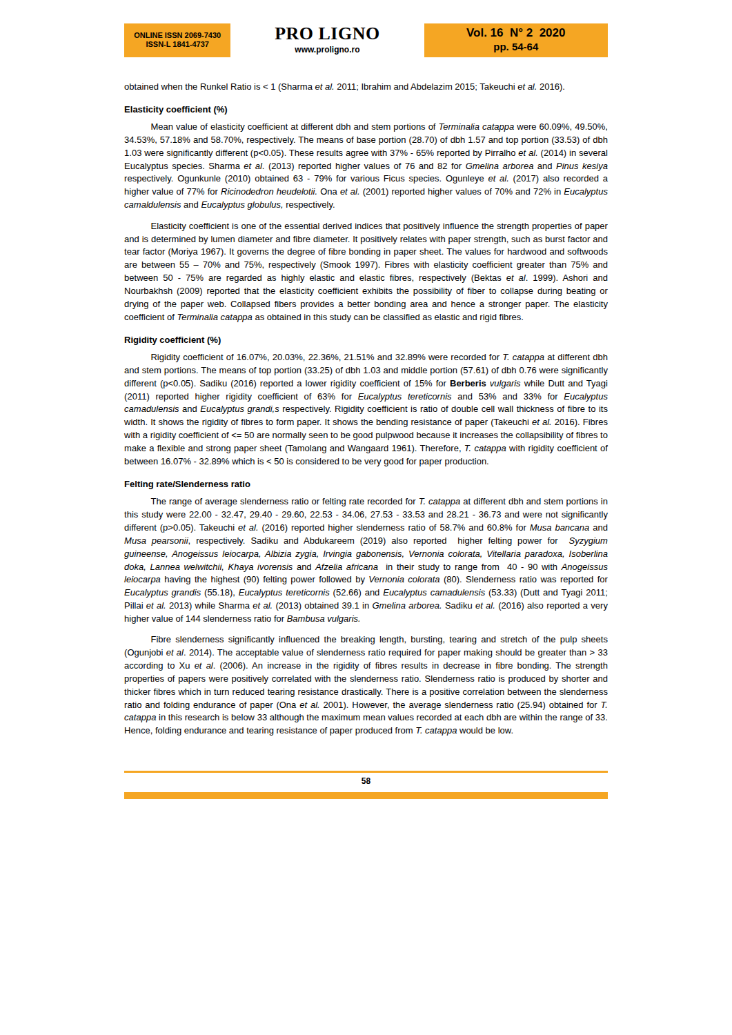ONLINE ISSN 2069-7430
ISSN-L 1841-4737
PRO LIGNO
www.proligno.ro
Vol. 16 N° 2 2020
pp. 54-64
obtained when the Runkel Ratio is < 1 (Sharma et al. 2011; Ibrahim and Abdelazim 2015; Takeuchi et al. 2016).
Elasticity coefficient (%)
Mean value of elasticity coefficient at different dbh and stem portions of Terminalia catappa were 60.09%, 49.50%, 34.53%, 57.18% and 58.70%, respectively. The means of base portion (28.70) of dbh 1.57 and top portion (33.53) of dbh 1.03 were significantly different (p<0.05). These results agree with 37% - 65% reported by Pirralho et al. (2014) in several Eucalyptus species. Sharma et al. (2013) reported higher values of 76 and 82 for Gmelina arborea and Pinus kesiya respectively. Ogunkunle (2010) obtained 63 - 79% for various Ficus species. Ogunleye et al. (2017) also recorded a higher value of 77% for Ricinodedron heudelotii. Ona et al. (2001) reported higher values of 70% and 72% in Eucalyptus camaldulensis and Eucalyptus globulus, respectively.
Elasticity coefficient is one of the essential derived indices that positively influence the strength properties of paper and is determined by lumen diameter and fibre diameter. It positively relates with paper strength, such as burst factor and tear factor (Moriya 1967). It governs the degree of fibre bonding in paper sheet. The values for hardwood and softwoods are between 55 – 70% and 75%, respectively (Smook 1997). Fibres with elasticity coefficient greater than 75% and between 50 - 75% are regarded as highly elastic and elastic fibres, respectively (Bektas et al. 1999). Ashori and Nourbakhsh (2009) reported that the elasticity coefficient exhibits the possibility of fiber to collapse during beating or drying of the paper web. Collapsed fibers provides a better bonding area and hence a stronger paper. The elasticity coefficient of Terminalia catappa as obtained in this study can be classified as elastic and rigid fibres.
Rigidity coefficient (%)
Rigidity coefficient of 16.07%, 20.03%, 22.36%, 21.51% and 32.89% were recorded for T. catappa at different dbh and stem portions. The means of top portion (33.25) of dbh 1.03 and middle portion (57.61) of dbh 0.76 were significantly different (p<0.05). Sadiku (2016) reported a lower rigidity coefficient of 15% for Berberis vulgaris while Dutt and Tyagi (2011) reported higher rigidity coefficient of 63% for Eucalyptus tereticornis and 53% and 33% for Eucalyptus camadulensis and Eucalyptus grandi,s respectively. Rigidity coefficient is ratio of double cell wall thickness of fibre to its width. It shows the rigidity of fibres to form paper. It shows the bending resistance of paper (Takeuchi et al. 2016). Fibres with a rigidity coefficient of <= 50 are normally seen to be good pulpwood because it increases the collapsibility of fibres to make a flexible and strong paper sheet (Tamolang and Wangaard 1961). Therefore, T. catappa with rigidity coefficient of between 16.07% - 32.89% which is < 50 is considered to be very good for paper production.
Felting rate/Slenderness ratio
The range of average slenderness ratio or felting rate recorded for T. catappa at different dbh and stem portions in this study were 22.00 - 32.47, 29.40 - 29.60, 22.53 - 34.06, 27.53 - 33.53 and 28.21 - 36.73 and were not significantly different (p>0.05). Takeuchi et al. (2016) reported higher slenderness ratio of 58.7% and 60.8% for Musa bancana and Musa pearsonii, respectively. Sadiku and Abdukareem (2019) also reported higher felting power for Syzygium guineense, Anogeissus leiocarpa, Albizia zygia, Irvingia gabonensis, Vernonia colorata, Vitellaria paradoxa, Isoberlina doka, Lannea welwitchii, Khaya ivorensis and Afzelia africana in their study to range from 40 - 90 with Anogeissus leiocarpa having the highest (90) felting power followed by Vernonia colorata (80). Slenderness ratio was reported for Eucalyptus grandis (55.18), Eucalyptus tereticornis (52.66) and Eucalyptus camadulensis (53.33) (Dutt and Tyagi 2011; Pillai et al. 2013) while Sharma et al. (2013) obtained 39.1 in Gmelina arborea. Sadiku et al. (2016) also reported a very higher value of 144 slenderness ratio for Bambusa vulgaris.
Fibre slenderness significantly influenced the breaking length, bursting, tearing and stretch of the pulp sheets (Ogunjobi et al. 2014). The acceptable value of slenderness ratio required for paper making should be greater than > 33 according to Xu et al. (2006). An increase in the rigidity of fibres results in decrease in fibre bonding. The strength properties of papers were positively correlated with the slenderness ratio. Slenderness ratio is produced by shorter and thicker fibres which in turn reduced tearing resistance drastically. There is a positive correlation between the slenderness ratio and folding endurance of paper (Ona et al. 2001). However, the average slenderness ratio (25.94) obtained for T. catappa in this research is below 33 although the maximum mean values recorded at each dbh are within the range of 33. Hence, folding endurance and tearing resistance of paper produced from T. catappa would be low.
58